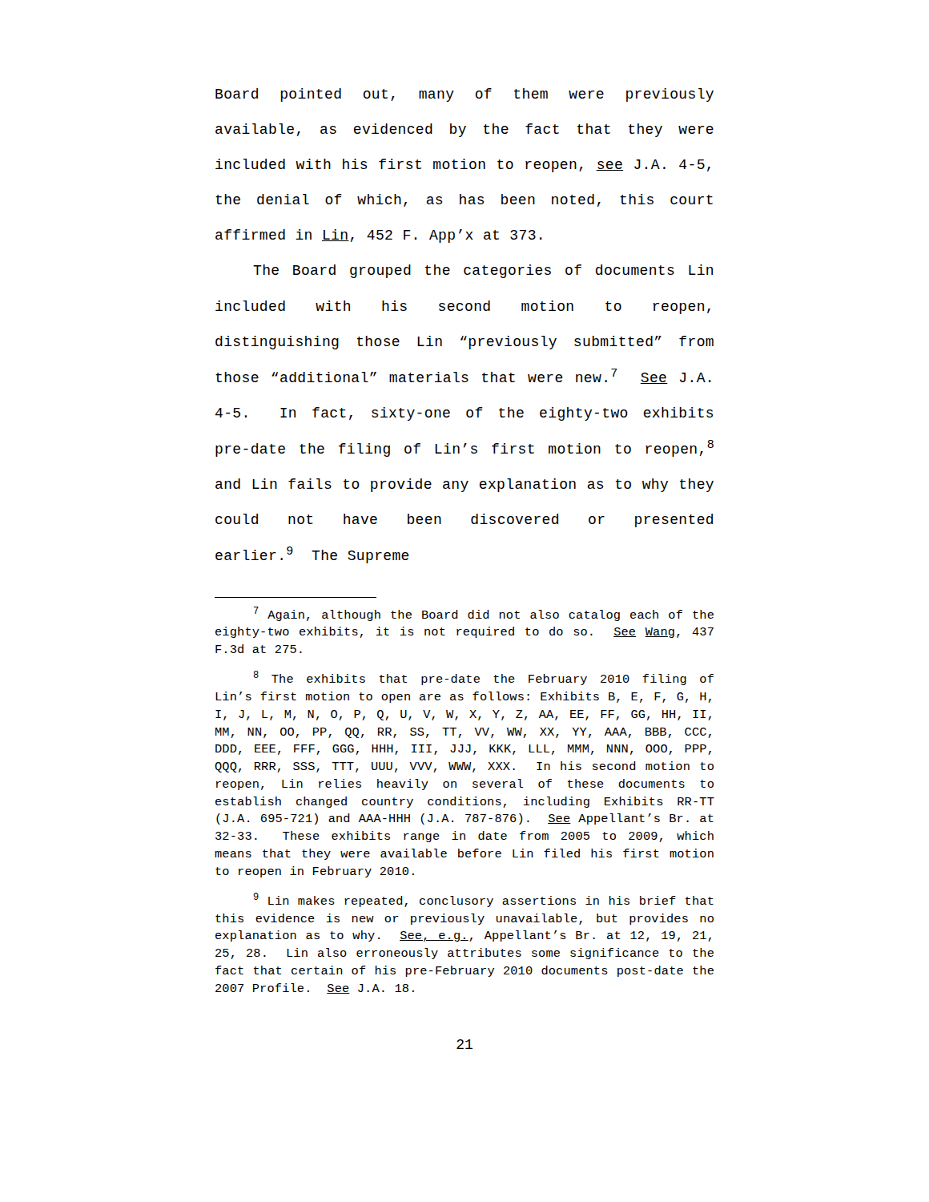Board pointed out, many of them were previously available, as evidenced by the fact that they were included with his first motion to reopen, see J.A. 4-5, the denial of which, as has been noted, this court affirmed in Lin, 452 F. App’x at 373.
The Board grouped the categories of documents Lin included with his second motion to reopen, distinguishing those Lin “previously submitted” from those “additional” materials that were new.7 See J.A. 4-5. In fact, sixty-one of the eighty-two exhibits pre-date the filing of Lin’s first motion to reopen,8 and Lin fails to provide any explanation as to why they could not have been discovered or presented earlier.9 The Supreme
7 Again, although the Board did not also catalog each of the eighty-two exhibits, it is not required to do so. See Wang, 437 F.3d at 275.
8 The exhibits that pre-date the February 2010 filing of Lin’s first motion to open are as follows: Exhibits B, E, F, G, H, I, J, L, M, N, O, P, Q, U, V, W, X, Y, Z, AA, EE, FF, GG, HH, II, MM, NN, OO, PP, QQ, RR, SS, TT, VV, WW, XX, YY, AAA, BBB, CCC, DDD, EEE, FFF, GGG, HHH, III, JJJ, KKK, LLL, MMM, NNN, OOO, PPP, QQQ, RRR, SSS, TTT, UUU, VVV, WWW, XXX. In his second motion to reopen, Lin relies heavily on several of these documents to establish changed country conditions, including Exhibits RR-TT (J.A. 695-721) and AAA-HHH (J.A. 787-876). See Appellant’s Br. at 32-33. These exhibits range in date from 2005 to 2009, which means that they were available before Lin filed his first motion to reopen in February 2010.
9 Lin makes repeated, conclusory assertions in his brief that this evidence is new or previously unavailable, but provides no explanation as to why. See, e.g., Appellant’s Br. at 12, 19, 21, 25, 28. Lin also erroneously attributes some significance to the fact that certain of his pre-February 2010 documents post-date the 2007 Profile. See J.A. 18.
21